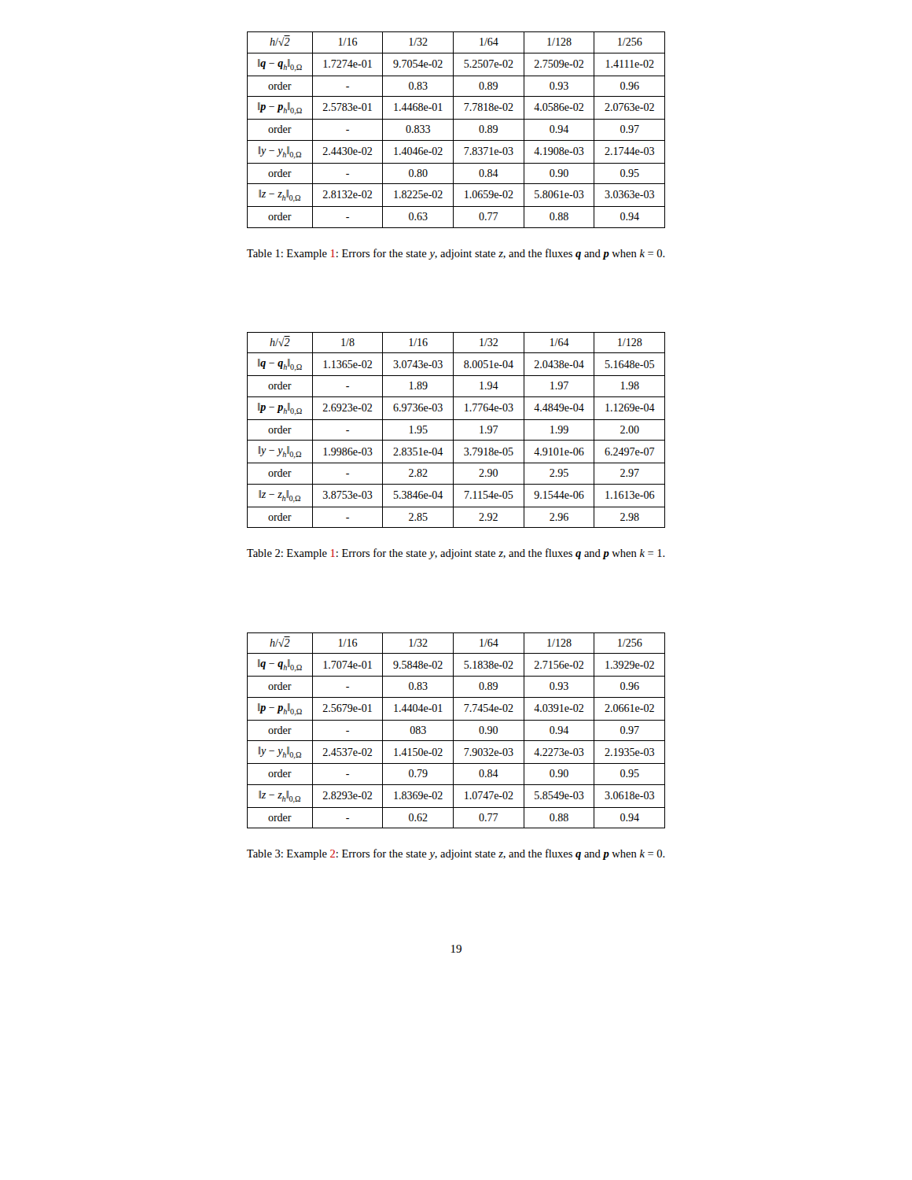Table 1: Example 1 : Errors for the state y , adjoint state z , and the fluxes q and p when k = 0.
| h / √ 2 | 1/16 | 1/32 | 1/64 | 1/128 | 1/256 |
| ‖ q − q h ‖ 0,Ω | 1.7274e-01 | 9.7054e-02 | 5.2507e-02 | 2.7509e-02 | 1.4111e-02 |
| order | - | 0.83 | 0.89 | 0.93 | 0.96 |
| ‖ p − p h ‖ 0,Ω | 2.5783e-01 | 1.4468e-01 | 7.7818e-02 | 4.0586e-02 | 2.0763e-02 |
| order | - | 0.833 | 0.89 | 0.94 | 0.97 |
| ‖ y − y h ‖ 0,Ω | 2.4430e-02 | 1.4046e-02 | 7.8371e-03 | 4.1908e-03 | 2.1744e-03 |
| order | - | 0.80 | 0.84 | 0.90 | 0.95 |
| ‖ z − z h ‖ 0,Ω | 2.8132e-02 | 1.8225e-02 | 1.0659e-02 | 5.8061e-03 | 3.0363e-03 |
| order | - | 0.63 | 0.77 | 0.88 | 0.94 |
Table 2: Example 1 : Errors for the state y , adjoint state z , and the fluxes q and p when k = 1.
| h / √ 2 | 1/8 | 1/16 | 1/32 | 1/64 | 1/128 |
| ‖ q − q h ‖ 0,Ω | 1.1365e-02 | 3.0743e-03 | 8.0051e-04 | 2.0438e-04 | 5.1648e-05 |
| order | - | 1.89 | 1.94 | 1.97 | 1.98 |
| ‖ p − p h ‖ 0,Ω | 2.6923e-02 | 6.9736e-03 | 1.7764e-03 | 4.4849e-04 | 1.1269e-04 |
| order | - | 1.95 | 1.97 | 1.99 | 2.00 |
| ‖ y − y h ‖ 0,Ω | 1.9986e-03 | 2.8351e-04 | 3.7918e-05 | 4.9101e-06 | 6.2497e-07 |
| order | - | 2.82 | 2.90 | 2.95 | 2.97 |
| ‖ z − z h ‖ 0,Ω | 3.8753e-03 | 5.3846e-04 | 7.1154e-05 | 9.1544e-06 | 1.1613e-06 |
| order | - | 2.85 | 2.92 | 2.96 | 2.98 |
Table 3: Example 2 : Errors for the state y , adjoint state z , and the fluxes q and p when k = 0.
| h / √ 2 | 1/16 | 1/32 | 1/64 | 1/128 | 1/256 |
| ‖ q − q h ‖ 0,Ω | 1.7074e-01 | 9.5848e-02 | 5.1838e-02 | 2.7156e-02 | 1.3929e-02 |
| order | - | 0.83 | 0.89 | 0.93 | 0.96 |
| ‖ p − p h ‖ 0,Ω | 2.5679e-01 | 1.4404e-01 | 7.7454e-02 | 4.0391e-02 | 2.0661e-02 |
| order | - | 083 | 0.90 | 0.94 | 0.97 |
| ‖ y − y h ‖ 0,Ω | 2.4537e-02 | 1.4150e-02 | 7.9032e-03 | 4.2273e-03 | 2.1935e-03 |
| order | - | 0.79 | 0.84 | 0.90 | 0.95 |
| ‖ z − z h ‖ 0,Ω | 2.8293e-02 | 1.8369e-02 | 1.0747e-02 | 5.8549e-03 | 3.0618e-03 |
| order | - | 0.62 | 0.77 | 0.88 | 0.94 |
19